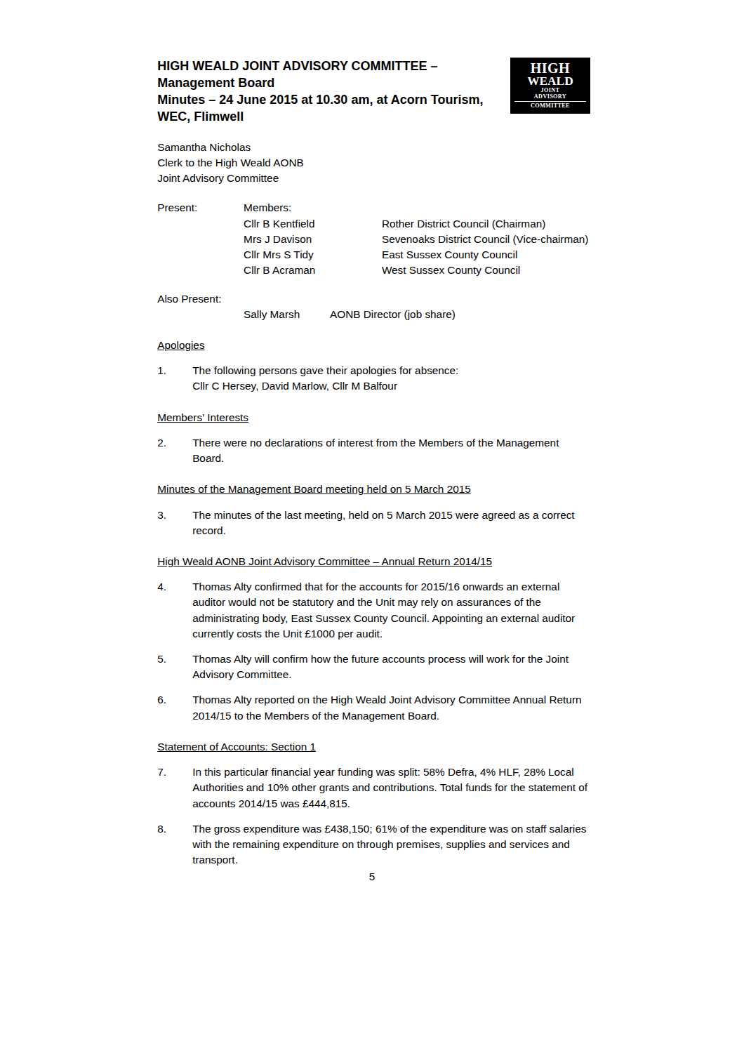HIGH WEALD JOINT ADVISORY COMMITTEE – Management Board
Minutes – 24 June 2015 at 10.30 am, at Acorn Tourism, WEC, Flimwell
HIGH
WEALD
JOINT
ADVISORY
COMMITTEE
Samantha Nicholas
Clerk to the High Weald AONB
Joint Advisory Committee
| Present: | Members: | |
| | Cllr B Kentfield | Rother District Council (Chairman) |
| | Mrs J Davison | Sevenoaks District Council (Vice-chairman) |
| | Cllr Mrs S Tidy | East Sussex County Council |
| | Cllr B Acraman | West Sussex County Council |
Also Present:
Sally Marsh AONB Director (job share)
Apologies
1.
The following persons gave their apologies for absence:
Cllr C Hersey, David Marlow, Cllr M Balfour
Members’ Interests
2.
There were no declarations of interest from the Members of the Management Board.
Minutes of the Management Board meeting held on 5 March 2015
3.
The minutes of the last meeting, held on 5 March 2015 were agreed as a correct record.
High Weald AONB Joint Advisory Committee – Annual Return 2014/15
4.
Thomas Alty confirmed that for the accounts for 2015/16 onwards an external auditor would not be statutory and the Unit may rely on assurances of the administrating body, East Sussex County Council. Appointing an external auditor currently costs the Unit £1000 per audit.
5.
Thomas Alty will confirm how the future accounts process will work for the Joint Advisory Committee.
6.
Thomas Alty reported on the High Weald Joint Advisory Committee Annual Return 2014/15 to the Members of the Management Board.
Statement of Accounts: Section 1
7.
In this particular financial year funding was split: 58% Defra, 4% HLF, 28% Local Authorities and 10% other grants and contributions. Total funds for the statement of accounts 2014/15 was £444,815.
8.
The gross expenditure was £438,150; 61% of the expenditure was on staff salaries with the remaining expenditure on through premises, supplies and services and transport.
5